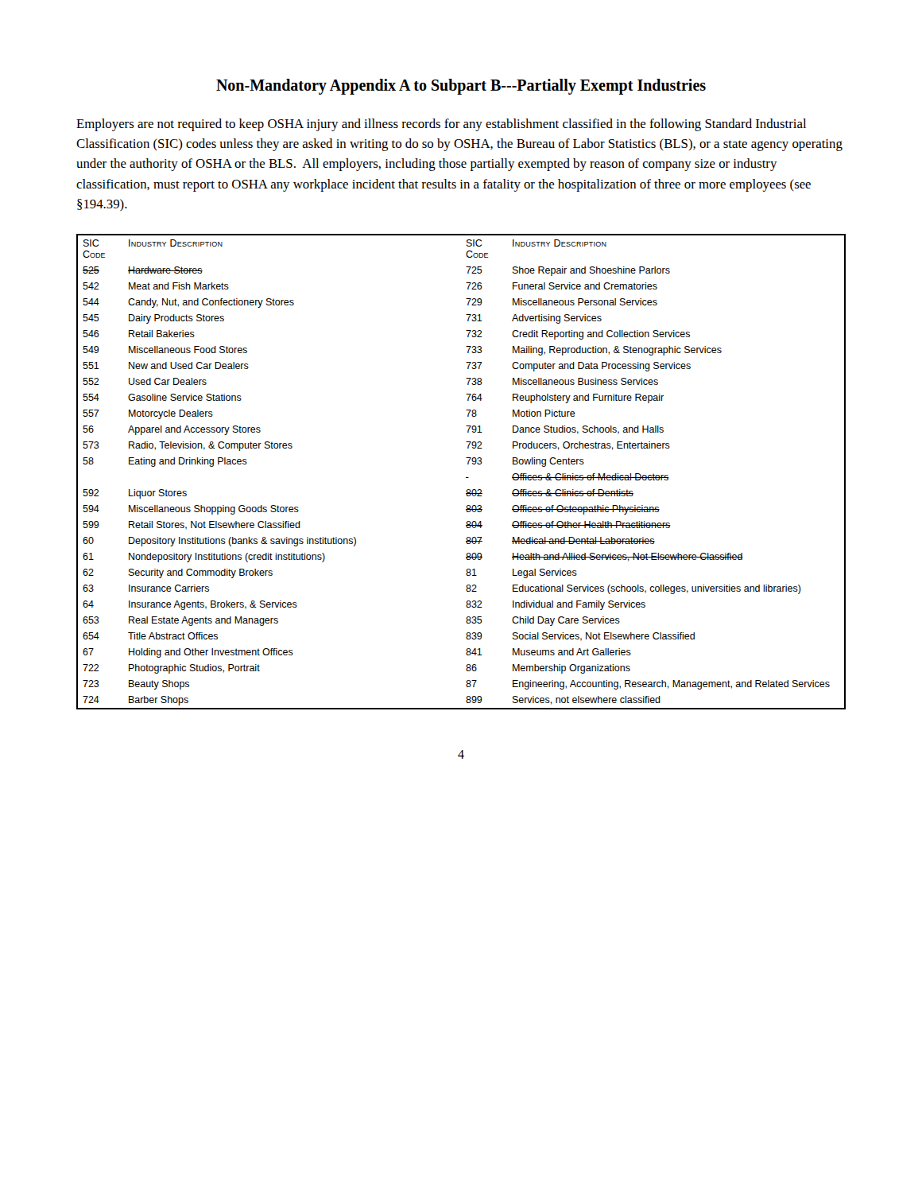Non-Mandatory Appendix A to Subpart B---Partially Exempt Industries
Employers are not required to keep OSHA injury and illness records for any establishment classified in the following Standard Industrial Classification (SIC) codes unless they are asked in writing to do so by OSHA, the Bureau of Labor Statistics (BLS), or a state agency operating under the authority of OSHA or the BLS. All employers, including those partially exempted by reason of company size or industry classification, must report to OSHA any workplace incident that results in a fatality or the hospitalization of three or more employees (see §194.39).
| SIC Code | Industry Description | SIC Code | Industry Description |
| --- | --- | --- | --- |
| 525 | Hardware Stores | 725 | Shoe Repair and Shoeshine Parlors |
| 542 | Meat and Fish Markets | 726 | Funeral Service and Crematories |
| 544 | Candy, Nut, and Confectionery Stores | 729 | Miscellaneous Personal Services |
| 545 | Dairy Products Stores | 731 | Advertising Services |
| 546 | Retail Bakeries | 732 | Credit Reporting and Collection Services |
| 549 | Miscellaneous Food Stores | 733 | Mailing, Reproduction, & Stenographic Services |
| 551 | New and Used Car Dealers | 737 | Computer and Data Processing Services |
| 552 | Used Car Dealers | 738 | Miscellaneous Business Services |
| 554 | Gasoline Service Stations | 764 | Reupholstery and Furniture Repair |
| 557 | Motorcycle Dealers | 78 | Motion Picture |
| 56 | Apparel and Accessory Stores | 791 | Dance Studios, Schools, and Halls |
| 573 | Radio, Television, & Computer Stores | 792 | Producers, Orchestras, Entertainers |
| 58 | Eating and Drinking Places | 793 | Bowling Centers |
| | | | Offices & Clinics of Medical Doctors |
| 592 | Liquor Stores | 802 | Offices & Clinics of Dentists |
| 594 | Miscellaneous Shopping Goods Stores | 803 | Offices of Osteopathic Physicians |
| 599 | Retail Stores, Not Elsewhere Classified | 804 | Offices of Other Health Practitioners |
| 60 | Depository Institutions (banks & savings institutions) | 807 | Medical and Dental Laboratories |
| 61 | Nondepository Institutions (credit institutions) | 809 | Health and Allied Services, Not Elsewhere Classified |
| 62 | Security and Commodity Brokers | 81 | Legal Services |
| 63 | Insurance Carriers | 82 | Educational Services (schools, colleges, universities and libraries) |
| 64 | Insurance Agents, Brokers, & Services | 832 | Individual and Family Services |
| 653 | Real Estate Agents and Managers | 835 | Child Day Care Services |
| 654 | Title Abstract Offices | 839 | Social Services, Not Elsewhere Classified |
| 67 | Holding and Other Investment Offices | 841 | Museums and Art Galleries |
| 722 | Photographic Studios, Portrait | 86 | Membership Organizations |
| 723 | Beauty Shops | 87 | Engineering, Accounting, Research, Management, and Related Services |
| 724 | Barber Shops | 899 | Services, not elsewhere classified |
4